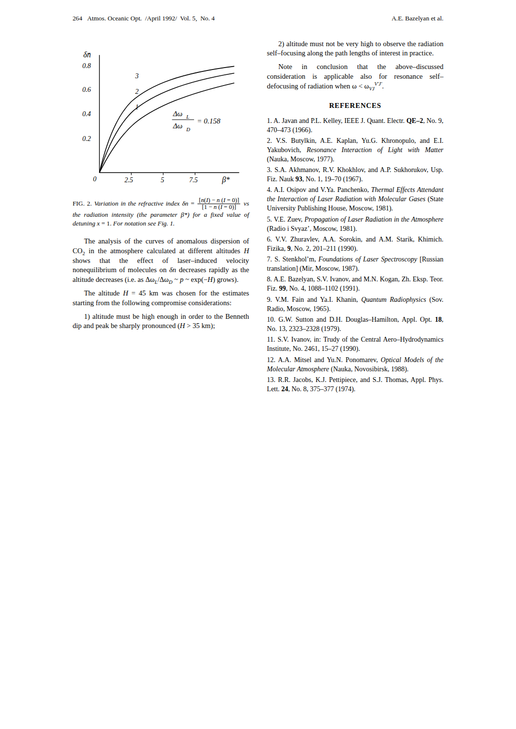264 Atmos. Oceanic Opt. /April 1992/ Vol. 5, No. 4
A.E. Bazelyan et al.
0.8 0.6 0.4 0.2 0 δn̄ 2.5 5 7.5 β* 3 2 1 Δω L Δω D = 0.158
FIG. 2. Variation in the refractive index δn = [n(I) − n (I = 0)][1 − n (I = 0)] vs the radiation intensity (the parameter β*) for a fixed value of detuning x = 1. For notation see Fig. 1.
The analysis of the curves of anomalous dispersion of CO2 in the atmosphere calculated at different altitudes H shows that the effect of laser–induced velocity nonequilibrium of molecules on δn decreases rapidly as the altitude decreases (i.e. as ΔωL/ΔωD ~ p ~ exp(−H) grows).
The altitude H = 45 km was chosen for the estimates starting from the following compromise considerations:
1) altitude must be high enough in order to the Benneth dip and peak be sharply pronounced (H > 35 km);
2) altitude must not be very high to observe the radiation self–focusing along the path lengths of interest in practice.
Note in conclusion that the above–discussed consideration is applicable also for resonance self–defocusing of radiation when ω < ωVJV′J′.
REFERENCES
1. A. Javan and P.L. Kelley, IEEE J. Quant. Electr. QE–2, No. 9, 470–473 (1966).
2. V.S. Butylkin, A.E. Kaplan, Yu.G. Khronopulo, and E.I. Yakubovich, Resonance Interaction of Light with Matter (Nauka, Moscow, 1977).
3. S.A. Akhmanov, R.V. Khokhlov, and A.P. Sukhorukov, Usp. Fiz. Nauk 93, No. 1, 19–70 (1967).
4. A.I. Osipov and V.Ya. Panchenko, Thermal Effects Attendant the Interaction of Laser Radiation with Molecular Gases (State University Publishing House, Moscow, 1981).
5. V.E. Zuev, Propagation of Laser Radiation in the Atmosphere (Radio i Svyaz’, Moscow, 1981).
6. V.V. Zhuravlev, A.A. Sorokin, and A.M. Starik, Khimich. Fizika, 9, No. 2, 201–211 (1990).
7. S. Stenkhol’m, Foundations of Laser Spectroscopy [Russian translation] (Mir, Moscow, 1987).
8. A.E. Bazelyan, S.V. Ivanov, and M.N. Kogan, Zh. Eksp. Teor. Fiz. 99, No. 4, 1088–1102 (1991).
9. V.M. Fain and Ya.I. Khanin, Quantum Radiophysics (Sov. Radio, Moscow, 1965).
10. G.W. Sutton and D.H. Douglas–Hamilton, Appl. Opt. 18, No. 13, 2323–2328 (1979).
11. S.V. Ivanov, in: Trudy of the Central Aero–Hydrodynamics Institute, No. 2461, 15–27 (1990).
12. A.A. Mitsel and Yu.N. Ponomarev, Optical Models of the Molecular Atmosphere (Nauka, Novosibirsk, 1988).
13. R.R. Jacobs, K.J. Pettipiece, and S.J. Thomas, Appl. Phys. Lett. 24, No. 8, 375–377 (1974).